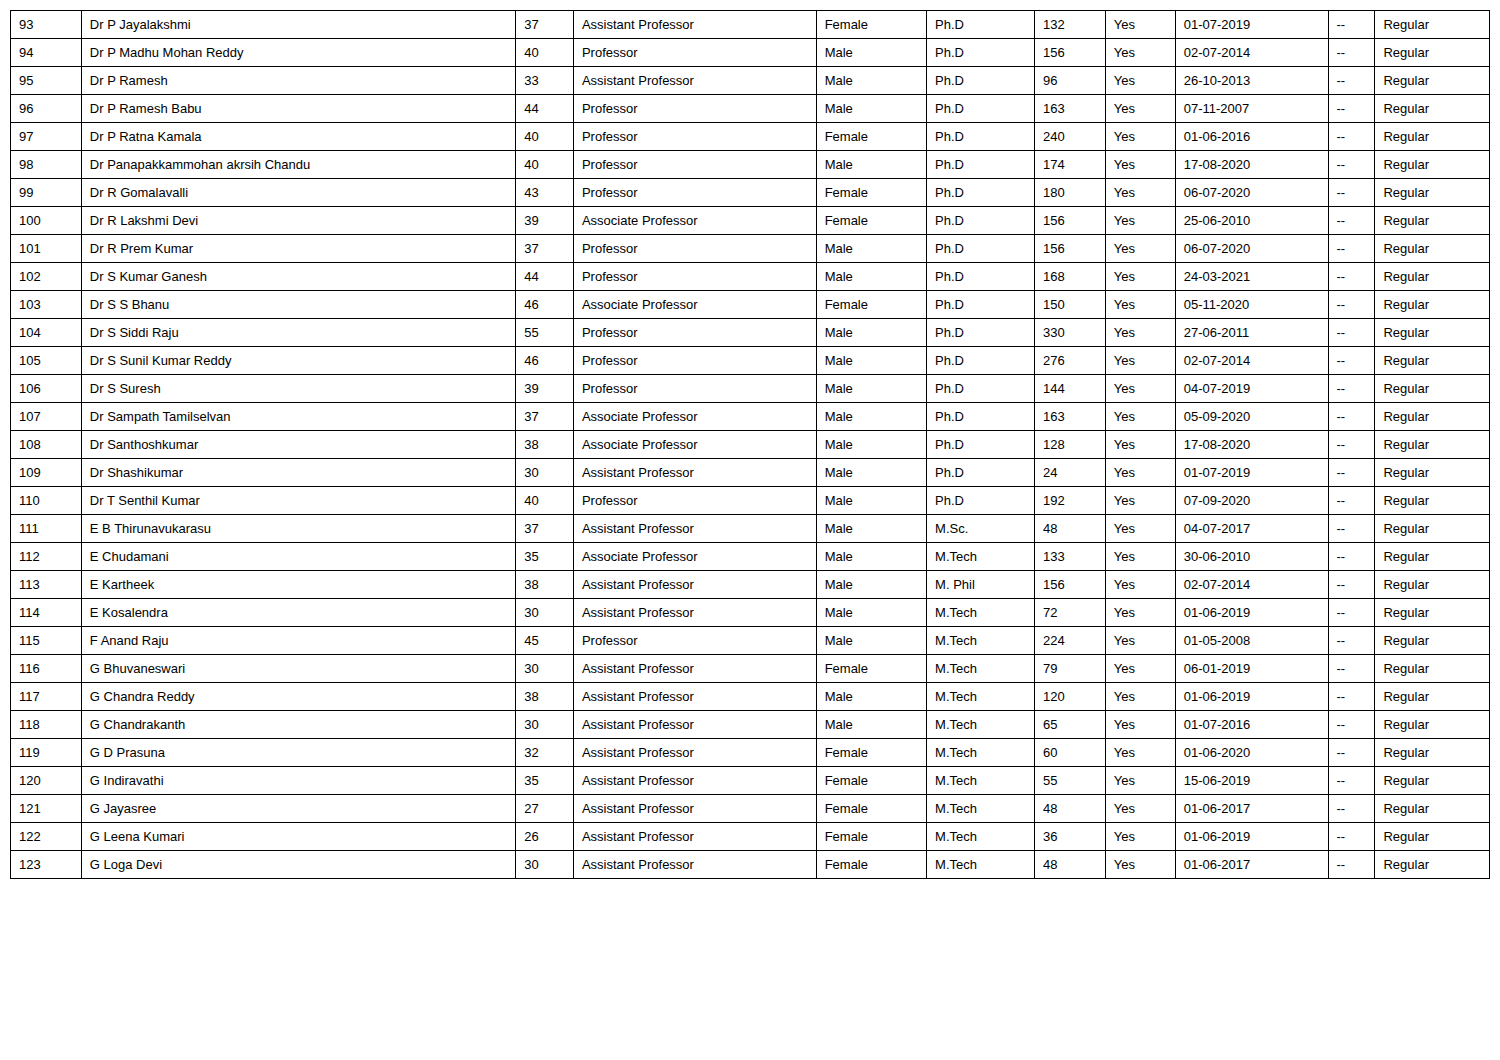| 93 | Dr P Jayalakshmi | 37 | Assistant Professor | Female | Ph.D | 132 | Yes | 01-07-2019 | -- | Regular |
| 94 | Dr P Madhu Mohan Reddy | 40 | Professor | Male | Ph.D | 156 | Yes | 02-07-2014 | -- | Regular |
| 95 | Dr P Ramesh | 33 | Assistant Professor | Male | Ph.D | 96 | Yes | 26-10-2013 | -- | Regular |
| 96 | Dr P Ramesh Babu | 44 | Professor | Male | Ph.D | 163 | Yes | 07-11-2007 | -- | Regular |
| 97 | Dr P Ratna Kamala | 40 | Professor | Female | Ph.D | 240 | Yes | 01-06-2016 | -- | Regular |
| 98 | Dr Panapakkammohan akrsih Chandu | 40 | Professor | Male | Ph.D | 174 | Yes | 17-08-2020 | -- | Regular |
| 99 | Dr R Gomalavalli | 43 | Professor | Female | Ph.D | 180 | Yes | 06-07-2020 | -- | Regular |
| 100 | Dr R Lakshmi Devi | 39 | Associate Professor | Female | Ph.D | 156 | Yes | 25-06-2010 | -- | Regular |
| 101 | Dr R Prem Kumar | 37 | Professor | Male | Ph.D | 156 | Yes | 06-07-2020 | -- | Regular |
| 102 | Dr S Kumar Ganesh | 44 | Professor | Male | Ph.D | 168 | Yes | 24-03-2021 | -- | Regular |
| 103 | Dr S S Bhanu | 46 | Associate Professor | Female | Ph.D | 150 | Yes | 05-11-2020 | -- | Regular |
| 104 | Dr S Siddi Raju | 55 | Professor | Male | Ph.D | 330 | Yes | 27-06-2011 | -- | Regular |
| 105 | Dr S Sunil Kumar Reddy | 46 | Professor | Male | Ph.D | 276 | Yes | 02-07-2014 | -- | Regular |
| 106 | Dr S Suresh | 39 | Professor | Male | Ph.D | 144 | Yes | 04-07-2019 | -- | Regular |
| 107 | Dr Sampath Tamilselvan | 37 | Associate Professor | Male | Ph.D | 163 | Yes | 05-09-2020 | -- | Regular |
| 108 | Dr Santhoshkumar | 38 | Associate Professor | Male | Ph.D | 128 | Yes | 17-08-2020 | -- | Regular |
| 109 | Dr Shashikumar | 30 | Assistant Professor | Male | Ph.D | 24 | Yes | 01-07-2019 | -- | Regular |
| 110 | Dr T Senthil Kumar | 40 | Professor | Male | Ph.D | 192 | Yes | 07-09-2020 | -- | Regular |
| 111 | E B Thirunavukarasu | 37 | Assistant Professor | Male | M.Sc. | 48 | Yes | 04-07-2017 | -- | Regular |
| 112 | E Chudamani | 35 | Associate Professor | Male | M.Tech | 133 | Yes | 30-06-2010 | -- | Regular |
| 113 | E Kartheek | 38 | Assistant Professor | Male | M. Phil | 156 | Yes | 02-07-2014 | -- | Regular |
| 114 | E Kosalendra | 30 | Assistant Professor | Male | M.Tech | 72 | Yes | 01-06-2019 | -- | Regular |
| 115 | F Anand Raju | 45 | Professor | Male | M.Tech | 224 | Yes | 01-05-2008 | -- | Regular |
| 116 | G Bhuvaneswari | 30 | Assistant Professor | Female | M.Tech | 79 | Yes | 06-01-2019 | -- | Regular |
| 117 | G Chandra Reddy | 38 | Assistant Professor | Male | M.Tech | 120 | Yes | 01-06-2019 | -- | Regular |
| 118 | G Chandrakanth | 30 | Assistant Professor | Male | M.Tech | 65 | Yes | 01-07-2016 | -- | Regular |
| 119 | G D Prasuna | 32 | Assistant Professor | Female | M.Tech | 60 | Yes | 01-06-2020 | -- | Regular |
| 120 | G Indiravathi | 35 | Assistant Professor | Female | M.Tech | 55 | Yes | 15-06-2019 | -- | Regular |
| 121 | G Jayasree | 27 | Assistant Professor | Female | M.Tech | 48 | Yes | 01-06-2017 | -- | Regular |
| 122 | G Leena Kumari | 26 | Assistant Professor | Female | M.Tech | 36 | Yes | 01-06-2019 | -- | Regular |
| 123 | G Loga Devi | 30 | Assistant Professor | Female | M.Tech | 48 | Yes | 01-06-2017 | -- | Regular |